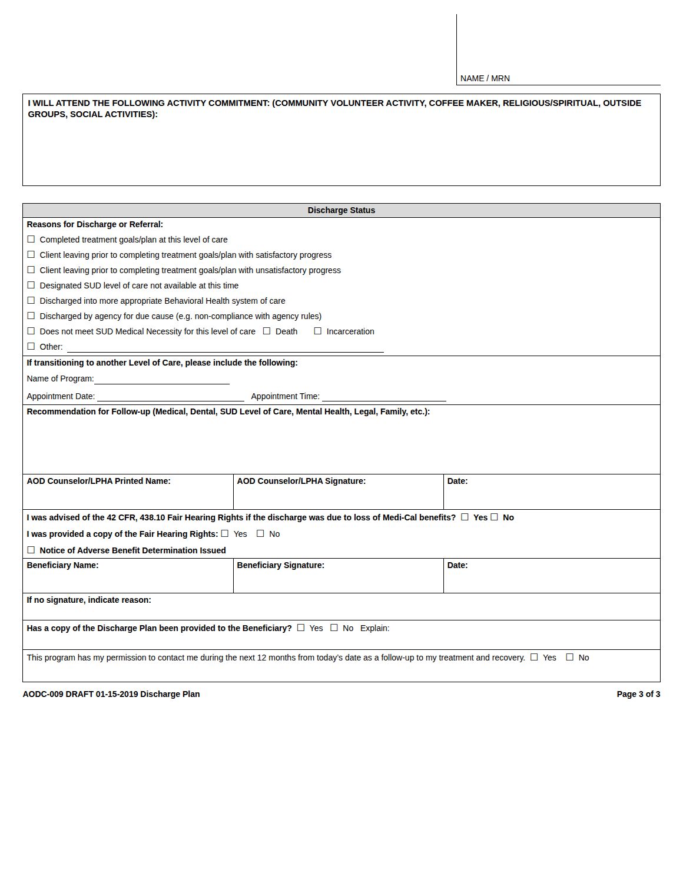NAME / MRN
I WILL ATTEND THE FOLLOWING ACTIVITY COMMITMENT: (COMMUNITY VOLUNTEER ACTIVITY, COFFEE MAKER, RELIGIOUS/SPIRITUAL, OUTSIDE GROUPS, SOCIAL ACTIVITIES):
| Discharge Status |
| Reasons for Discharge or Referral: ☐ Completed treatment goals/plan at this level of care ☐ Client leaving prior to completing treatment goals/plan with satisfactory progress ☐ Client leaving prior to completing treatment goals/plan with unsatisfactory progress ☐ Designated SUD level of care not available at this time ☐ Discharged into more appropriate Behavioral Health system of care ☐ Discharged by agency for due cause (e.g. non-compliance with agency rules) ☐ Does not meet SUD Medical Necessity for this level of care ☐ Death ☐ Incarceration ☐ Other: |
| If transitioning to another Level of Care, please include the following: Name of Program: Appointment Date: Appointment Time: |
| Recommendation for Follow-up (Medical, Dental, SUD Level of Care, Mental Health, Legal, Family, etc.): |
| AOD Counselor/LPHA Printed Name: | AOD Counselor/LPHA Signature: | Date: |
| I was advised of the 42 CFR, 438.10 Fair Hearing Rights if the discharge was due to loss of Medi-Cal benefits? ☐ Yes ☐ No I was provided a copy of the Fair Hearing Rights: ☐ Yes ☐ No ☐ Notice of Adverse Benefit Determination Issued |
| Beneficiary Name: | Beneficiary Signature: | Date: |
| If no signature, indicate reason: |
| Has a copy of the Discharge Plan been provided to the Beneficiary? ☐ Yes ☐ No Explain: |
| This program has my permission to contact me during the next 12 months from today’s date as a follow-up to my treatment and recovery. ☐ Yes ☐ No |
AODC-009 DRAFT 01-15-2019 Discharge Plan Page 3 of 3